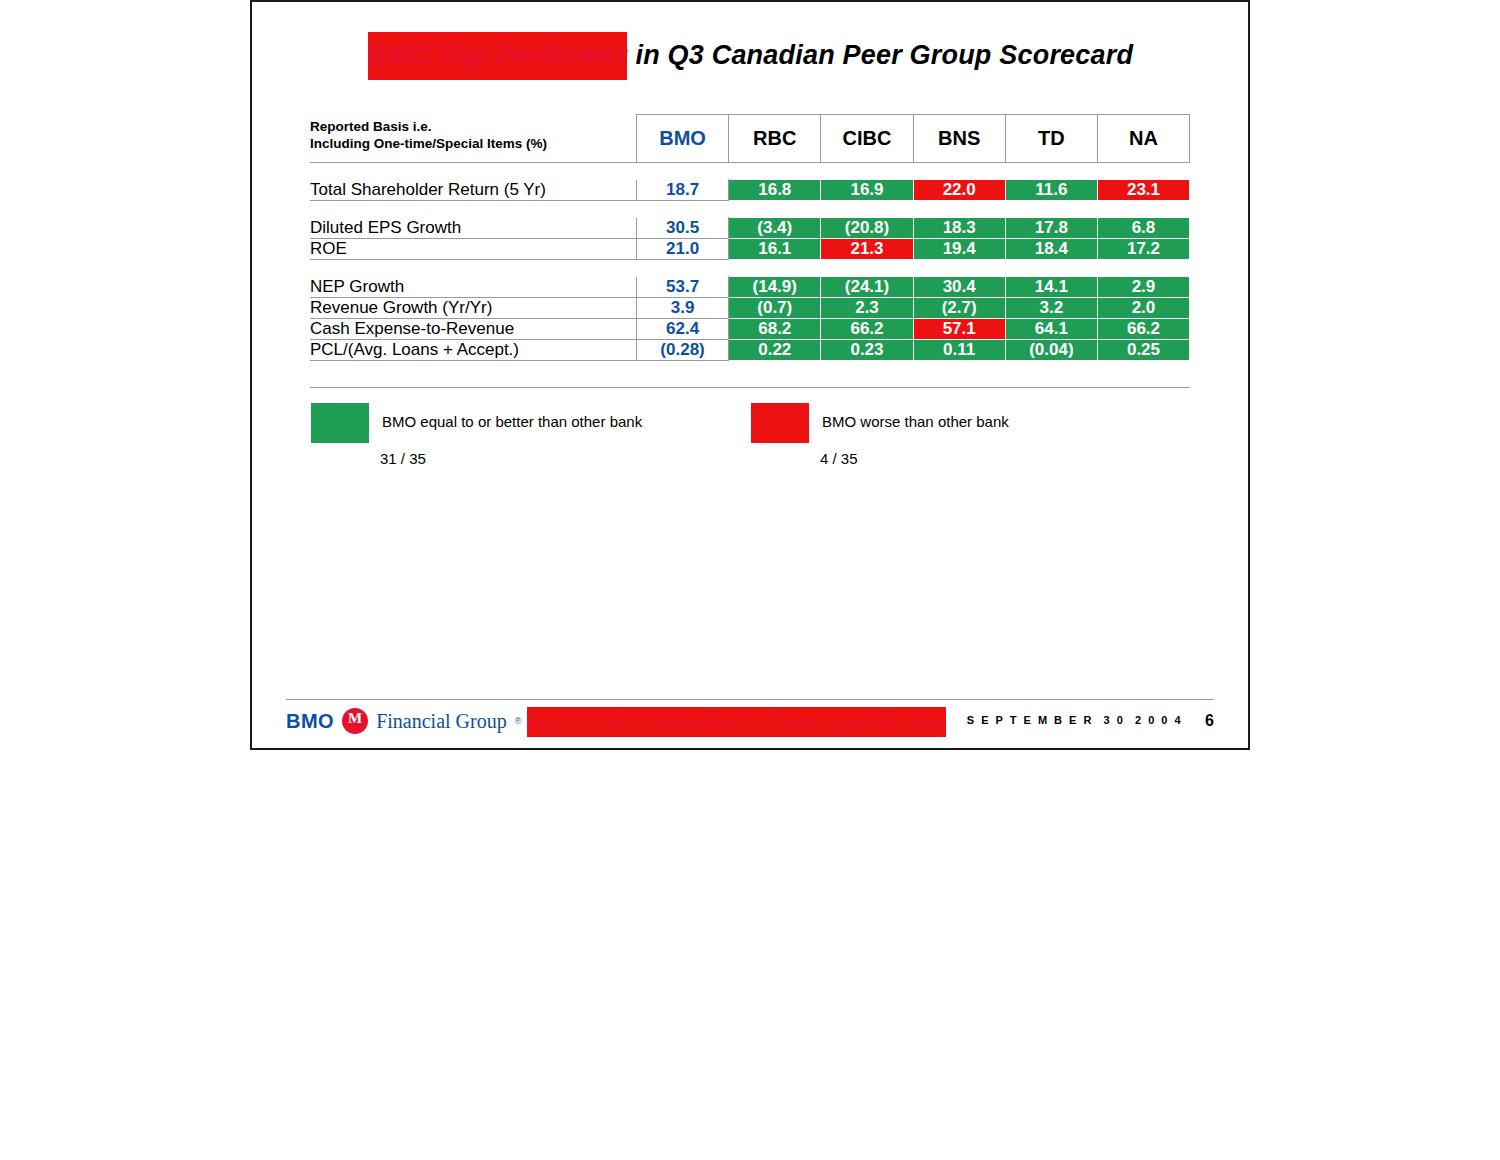BMO Top Performer in Q3 Canadian Peer Group Scorecard
| Reported Basis i.e. Including One-time/Special Items (%) | BMO | RBC | CIBC | BNS | TD | NA |
| Total Shareholder Return (5 Yr) | 18.7 | 16.8 | 16.9 | 22.0 | 11.6 | 23.1 |
| Diluted EPS Growth | 30.5 | (3.4) | (20.8) | 18.3 | 17.8 | 6.8 |
| ROE | 21.0 | 16.1 | 21.3 | 19.4 | 18.4 | 17.2 |
| NEP Growth | 53.7 | (14.9) | (24.1) | 30.4 | 14.1 | 2.9 |
| Revenue Growth (Yr/Yr) | 3.9 | (0.7) | 2.3 | (2.7) | 3.2 | 2.0 |
| Cash Expense-to-Revenue | 62.4 | 68.2 | 66.2 | 57.1 | 64.1 | 66.2 |
| PCL/(Avg. Loans + Accept.) | (0.28) | 0.22 | 0.23 | 0.11 | (0.04) | 0.25 |
| BMO equal to or better than other bank | BMO worse than other bank |
| 31 / 35 | 4 / 35 |
BMO Financial Group®
I N V E S T O R C O M M U N I T Y P R E S E N T A T I O N S E P T E M B E R 3 0 2 0 0 4
6